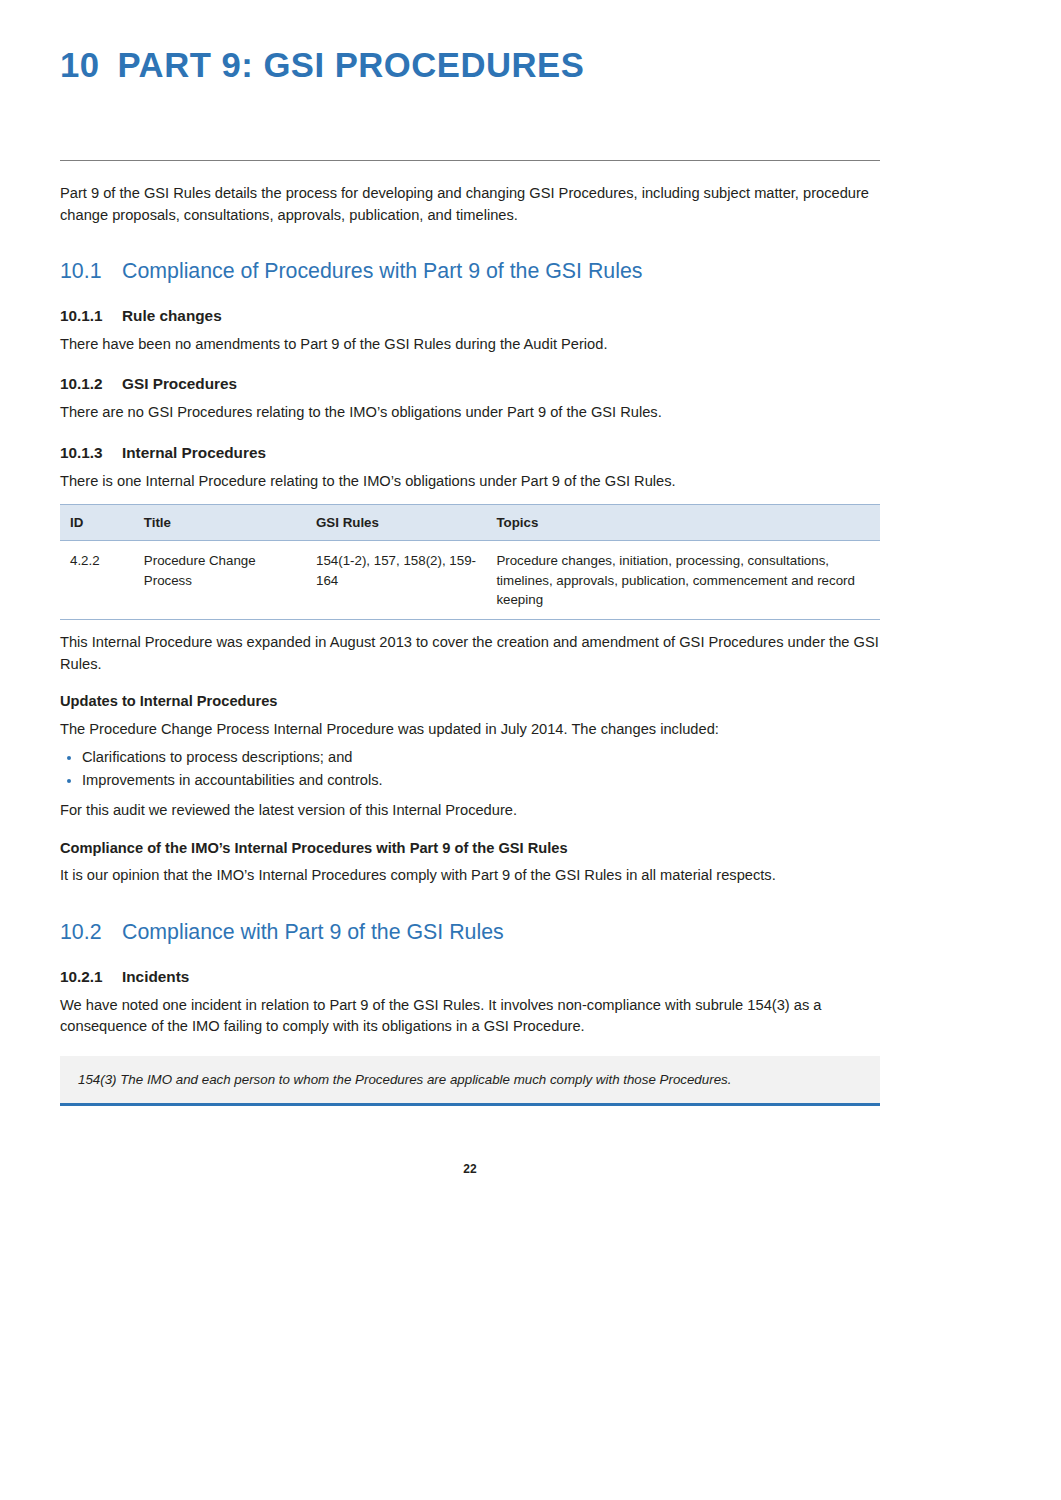10 PART 9: GSI PROCEDURES
Part 9 of the GSI Rules details the process for developing and changing GSI Procedures, including subject matter, procedure change proposals, consultations, approvals, publication, and timelines.
10.1 Compliance of Procedures with Part 9 of the GSI Rules
10.1.1 Rule changes
There have been no amendments to Part 9 of the GSI Rules during the Audit Period.
10.1.2 GSI Procedures
There are no GSI Procedures relating to the IMO’s obligations under Part 9 of the GSI Rules.
10.1.3 Internal Procedures
There is one Internal Procedure relating to the IMO’s obligations under Part 9 of the GSI Rules.
| ID | Title | GSI Rules | Topics |
| --- | --- | --- | --- |
| 4.2.2 | Procedure Change Process | 154(1-2), 157, 158(2), 159-164 | Procedure changes, initiation, processing, consultations, timelines, approvals, publication, commencement and record keeping |
This Internal Procedure was expanded in August 2013 to cover the creation and amendment of GSI Procedures under the GSI Rules.
Updates to Internal Procedures
The Procedure Change Process Internal Procedure was updated in July 2014. The changes included:
Clarifications to process descriptions; and
Improvements in accountabilities and controls.
For this audit we reviewed the latest version of this Internal Procedure.
Compliance of the IMO’s Internal Procedures with Part 9 of the GSI Rules
It is our opinion that the IMO’s Internal Procedures comply with Part 9 of the GSI Rules in all material respects.
10.2 Compliance with Part 9 of the GSI Rules
10.2.1 Incidents
We have noted one incident in relation to Part 9 of the GSI Rules. It involves non-compliance with subrule 154(3) as a consequence of the IMO failing to comply with its obligations in a GSI Procedure.
154(3) The IMO and each person to whom the Procedures are applicable much comply with those Procedures.
22